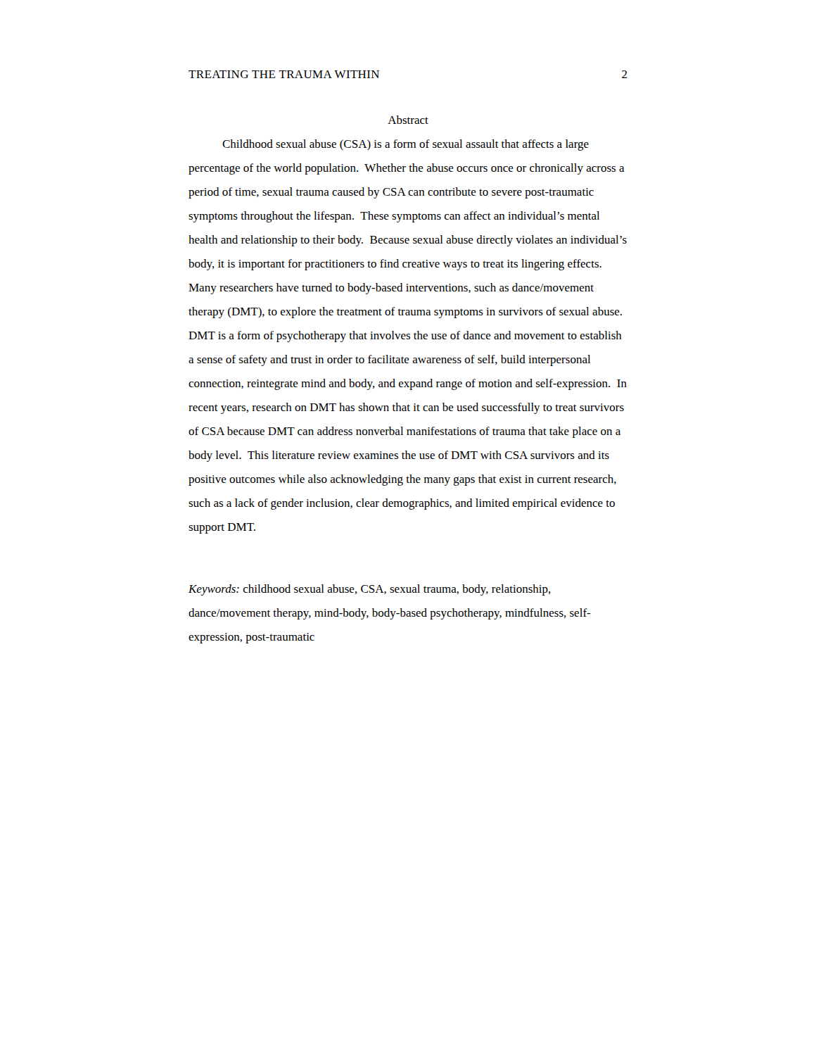TREATING THE TRAUMA WITHIN 2
Abstract
Childhood sexual abuse (CSA) is a form of sexual assault that affects a large percentage of the world population. Whether the abuse occurs once or chronically across a period of time, sexual trauma caused by CSA can contribute to severe post-traumatic symptoms throughout the lifespan. These symptoms can affect an individual’s mental health and relationship to their body. Because sexual abuse directly violates an individual’s body, it is important for practitioners to find creative ways to treat its lingering effects. Many researchers have turned to body-based interventions, such as dance/movement therapy (DMT), to explore the treatment of trauma symptoms in survivors of sexual abuse. DMT is a form of psychotherapy that involves the use of dance and movement to establish a sense of safety and trust in order to facilitate awareness of self, build interpersonal connection, reintegrate mind and body, and expand range of motion and self-expression. In recent years, research on DMT has shown that it can be used successfully to treat survivors of CSA because DMT can address nonverbal manifestations of trauma that take place on a body level. This literature review examines the use of DMT with CSA survivors and its positive outcomes while also acknowledging the many gaps that exist in current research, such as a lack of gender inclusion, clear demographics, and limited empirical evidence to support DMT.
Keywords: childhood sexual abuse, CSA, sexual trauma, body, relationship, dance/movement therapy, mind-body, body-based psychotherapy, mindfulness, self-expression, post-traumatic